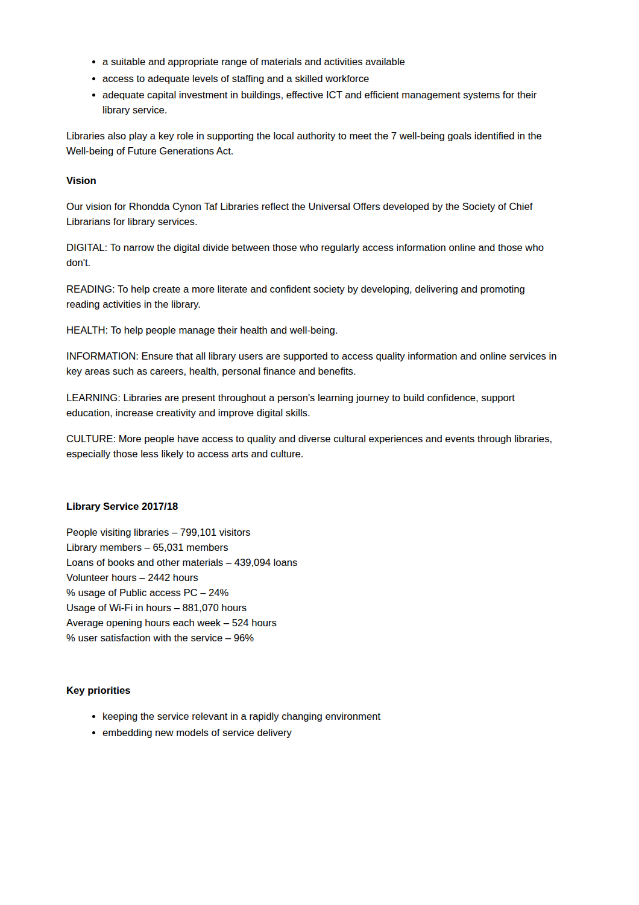a suitable and appropriate range of materials and activities available
access to adequate levels of staffing and a skilled workforce
adequate capital investment in buildings, effective ICT and efficient management systems for their library service.
Libraries also play a key role in supporting the local authority to meet the 7 well-being goals identified in the Well-being of Future Generations Act.
Vision
Our vision for Rhondda Cynon Taf Libraries reflect the Universal Offers developed by the Society of Chief Librarians for library services.
DIGITAL: To narrow the digital divide between those who regularly access information online and those who don't.
READING: To help create a more literate and confident society by developing, delivering and promoting reading activities in the library.
HEALTH: To help people manage their health and well-being.
INFORMATION: Ensure that all library users are supported to access quality information and online services in key areas such as careers, health, personal finance and benefits.
LEARNING: Libraries are present throughout a person's learning journey to build confidence, support education, increase creativity and improve digital skills.
CULTURE: More people have access to quality and diverse cultural experiences and events through libraries, especially those less likely to access arts and culture.
Library Service 2017/18
People visiting libraries – 799,101 visitors
Library members – 65,031 members
Loans of books and other materials – 439,094 loans
Volunteer hours – 2442 hours
% usage of Public access PC – 24%
Usage of Wi-Fi in hours – 881,070 hours
Average opening hours each week – 524 hours
% user satisfaction with the service – 96%
Key priorities
keeping the service relevant in a rapidly changing environment
embedding new models of service delivery